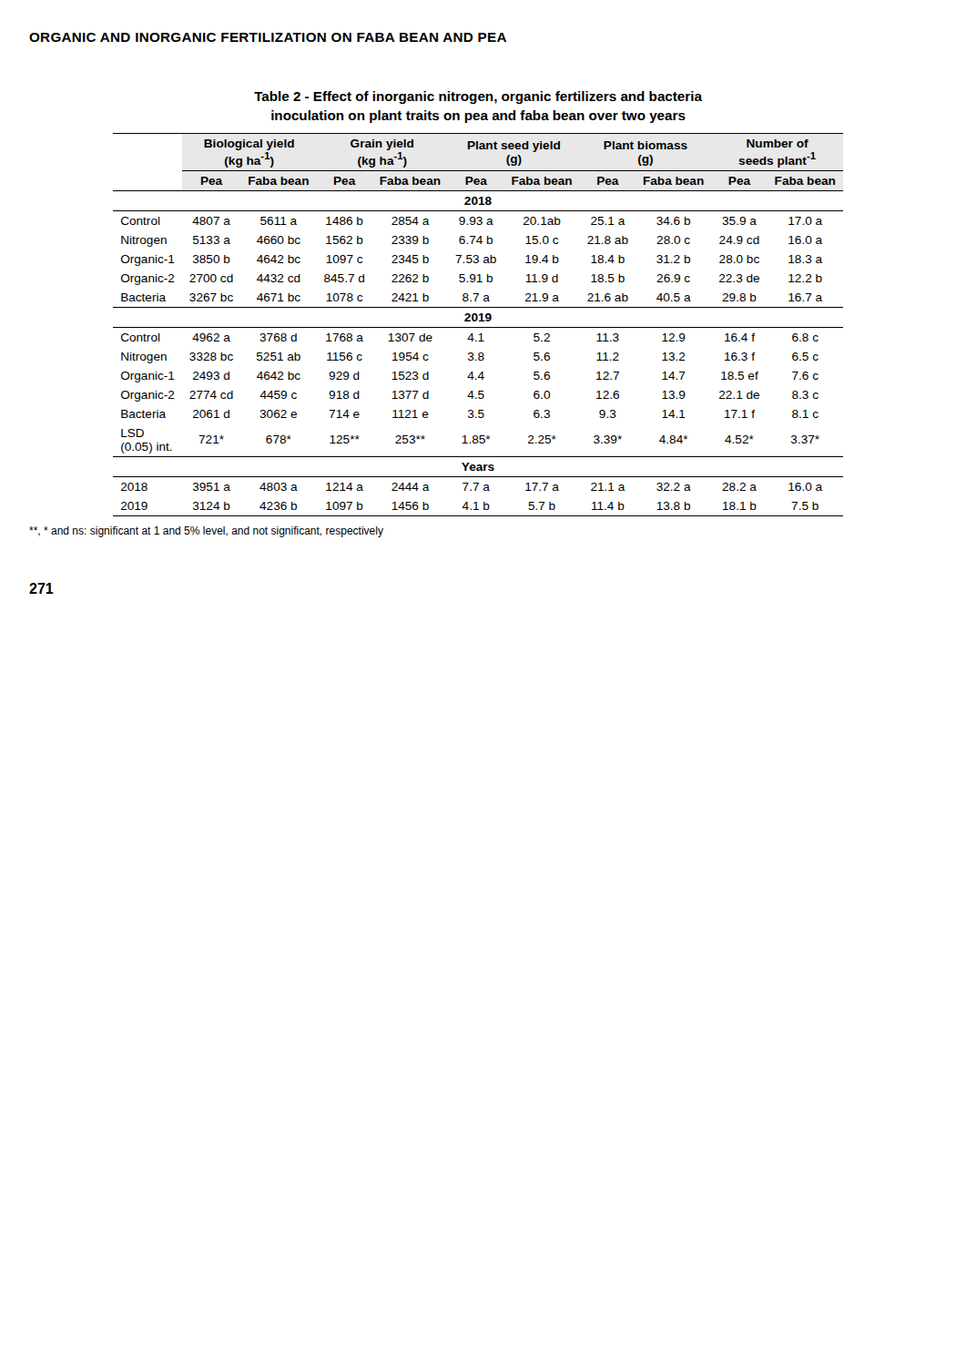ORGANIC AND INORGANIC FERTILIZATION ON FABA BEAN AND PEA
Table 2 - Effect of inorganic nitrogen, organic fertilizers and bacteria
inoculation on plant traits on pea and faba bean over two years
| | Biological yield (kg ha -1 ) | Grain yield (kg ha -1 ) | Plant seed yield (g) | Plant biomass (g) | Number of seeds plant -1 |
| --- | --- | --- | --- | --- | --- |
| | Pea | Faba bean | Pea | Faba bean | Pea | Faba bean | Pea | Faba bean | Pea | Faba bean |
| 2018 |
| Control | 4807 a | 5611 a | 1486 b | 2854 a | 9.93 a | 20.1ab | 25.1 a | 34.6 b | 35.9 a | 17.0 a |
| Nitrogen | 5133 a | 4660 bc | 1562 b | 2339 b | 6.74 b | 15.0 c | 21.8 ab | 28.0 c | 24.9 cd | 16.0 a |
| Organic-1 | 3850 b | 4642 bc | 1097 c | 2345 b | 7.53 ab | 19.4 b | 18.4 b | 31.2 b | 28.0 bc | 18.3 a |
| Organic-2 | 2700 cd | 4432 cd | 845.7 d | 2262 b | 5.91 b | 11.9 d | 18.5 b | 26.9 c | 22.3 de | 12.2 b |
| Bacteria | 3267 bc | 4671 bc | 1078 c | 2421 b | 8.7 a | 21.9 a | 21.6 ab | 40.5 a | 29.8 b | 16.7 a |
| 2019 |
| Control | 4962 a | 3768 d | 1768 a | 1307 de | 4.1 | 5.2 | 11.3 | 12.9 | 16.4 f | 6.8 c |
| Nitrogen | 3328 bc | 5251 ab | 1156 c | 1954 c | 3.8 | 5.6 | 11.2 | 13.2 | 16.3 f | 6.5 c |
| Organic-1 | 2493 d | 4642 bc | 929 d | 1523 d | 4.4 | 5.6 | 12.7 | 14.7 | 18.5 ef | 7.6 c |
| Organic-2 | 2774 cd | 4459 c | 918 d | 1377 d | 4.5 | 6.0 | 12.6 | 13.9 | 22.1 de | 8.3 c |
| Bacteria | 2061 d | 3062 e | 714 e | 1121 e | 3.5 | 6.3 | 9.3 | 14.1 | 17.1 f | 8.1 c |
| LSD (0.05) int. | 721* | 678* | 125** | 253** | 1.85* | 2.25* | 3.39* | 4.84* | 4.52* | 3.37* |
| Years |
| 2018 | 3951 a | 4803 a | 1214 a | 2444 a | 7.7 a | 17.7 a | 21.1 a | 32.2 a | 28.2 a | 16.0 a |
| 2019 | 3124 b | 4236 b | 1097 b | 1456 b | 4.1 b | 5.7 b | 11.4 b | 13.8 b | 18.1 b | 7.5 b |
**, * and ns: significant at 1 and 5% level, and not significant, respectively
271